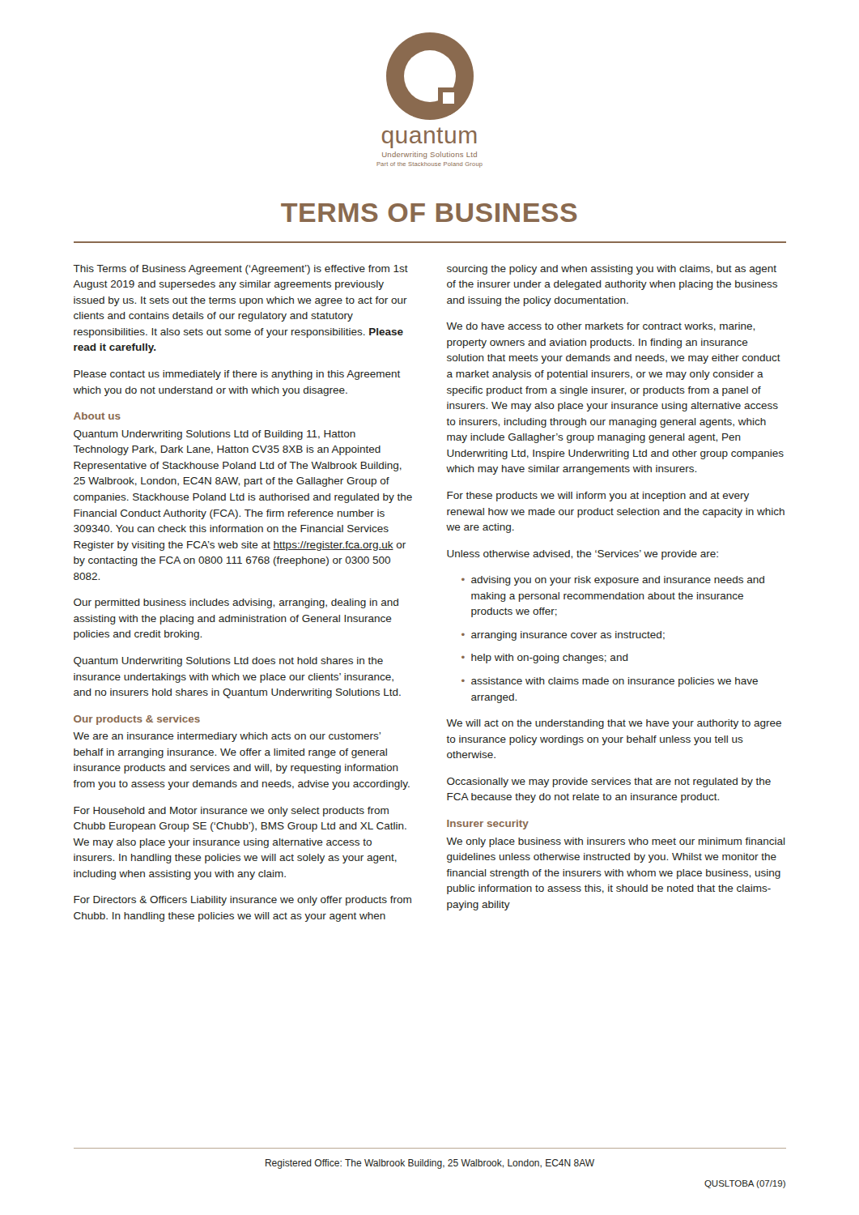quantum
Underwriting Solutions Ltd
Part of the Stackhouse Poland Group
TERMS OF BUSINESS
This Terms of Business Agreement (‘Agreement’) is effective from 1st August 2019 and supersedes any similar agreements previously issued by us. It sets out the terms upon which we agree to act for our clients and contains details of our regulatory and statutory responsibilities. It also sets out some of your responsibilities. Please read it carefully.
Please contact us immediately if there is anything in this Agreement which you do not understand or with which you disagree.
About us
Quantum Underwriting Solutions Ltd of Building 11, Hatton Technology Park, Dark Lane, Hatton CV35 8XB is an Appointed Representative of Stackhouse Poland Ltd of The Walbrook Building, 25 Walbrook, London, EC4N 8AW, part of the Gallagher Group of companies. Stackhouse Poland Ltd is authorised and regulated by the Financial Conduct Authority (FCA). The firm reference number is 309340. You can check this information on the Financial Services Register by visiting the FCA’s web site at https://register.fca.org.uk or by contacting the FCA on 0800 111 6768 (freephone) or 0300 500 8082.
Our permitted business includes advising, arranging, dealing in and assisting with the placing and administration of General Insurance policies and credit broking.
Quantum Underwriting Solutions Ltd does not hold shares in the insurance undertakings with which we place our clients’ insurance, and no insurers hold shares in Quantum Underwriting Solutions Ltd.
Our products & services
We are an insurance intermediary which acts on our customers’ behalf in arranging insurance. We offer a limited range of general insurance products and services and will, by requesting information from you to assess your demands and needs, advise you accordingly.
For Household and Motor insurance we only select products from Chubb European Group SE (‘Chubb’), BMS Group Ltd and XL Catlin. We may also place your insurance using alternative access to insurers. In handling these policies we will act solely as your agent, including when assisting you with any claim.
For Directors & Officers Liability insurance we only offer products from Chubb. In handling these policies we will act as your agent when sourcing the policy and when assisting you with claims, but as agent of the insurer under a delegated authority when placing the business and issuing the policy documentation.
We do have access to other markets for contract works, marine, property owners and aviation products. In finding an insurance solution that meets your demands and needs, we may either conduct a market analysis of potential insurers, or we may only consider a specific product from a single insurer, or products from a panel of insurers. We may also place your insurance using alternative access to insurers, including through our managing general agents, which may include Gallagher’s group managing general agent, Pen Underwriting Ltd, Inspire Underwriting Ltd and other group companies which may have similar arrangements with insurers.
For these products we will inform you at inception and at every renewal how we made our product selection and the capacity in which we are acting.
Unless otherwise advised, the ‘Services’ we provide are:
advising you on your risk exposure and insurance needs and making a personal recommendation about the insurance products we offer;
arranging insurance cover as instructed;
help with on-going changes; and
assistance with claims made on insurance policies we have arranged.
We will act on the understanding that we have your authority to agree to insurance policy wordings on your behalf unless you tell us otherwise.
Occasionally we may provide services that are not regulated by the FCA because they do not relate to an insurance product.
Insurer security
We only place business with insurers who meet our minimum financial guidelines unless otherwise instructed by you. Whilst we monitor the financial strength of the insurers with whom we place business, using public information to assess this, it should be noted that the claims-paying ability
Registered Office: The Walbrook Building, 25 Walbrook, London, EC4N 8AW
QUSLTOBA (07/19)